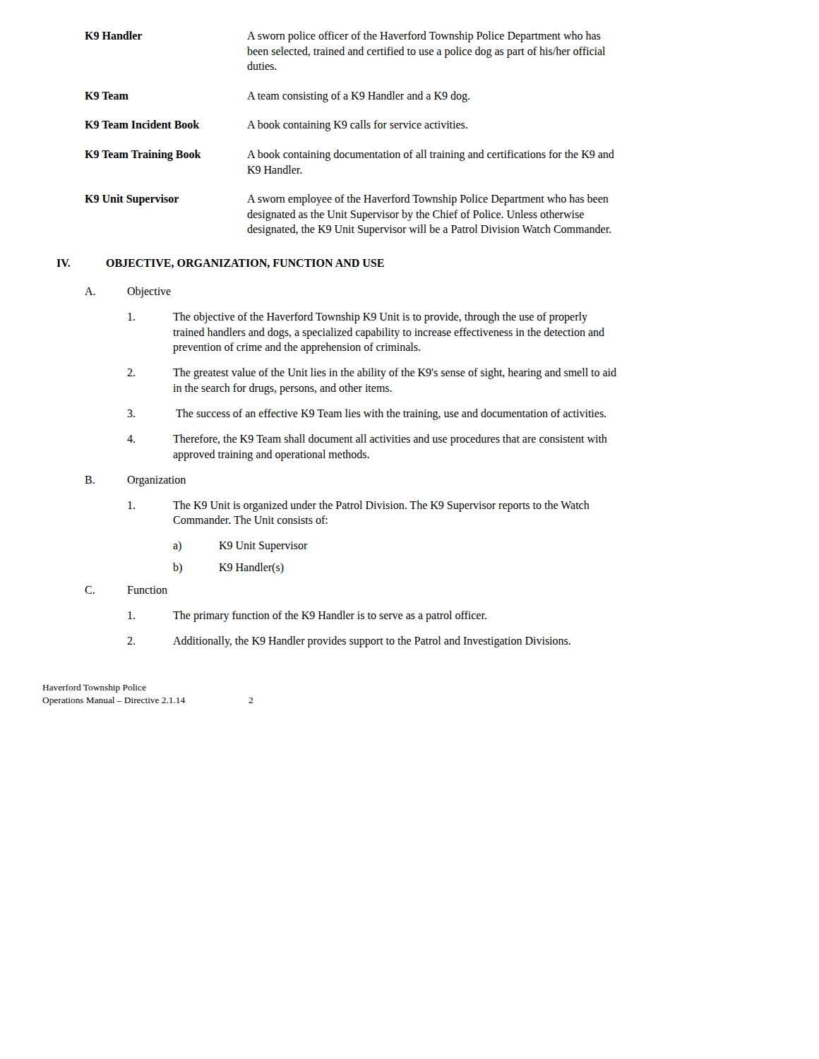K9 Handler
A sworn police officer of the Haverford Township Police Department who has been selected, trained and certified to use a police dog as part of his/her official duties.
K9 Team
A team consisting of a K9 Handler and a K9 dog.
K9 Team Incident Book
A book containing K9 calls for service activities.
K9 Team Training Book
A book containing documentation of all training and certifications for the K9 and K9 Handler.
K9 Unit Supervisor
A sworn employee of the Haverford Township Police Department who has been designated as the Unit Supervisor by the Chief of Police. Unless otherwise designated, the K9 Unit Supervisor will be a Patrol Division Watch Commander.
IV.
OBJECTIVE, ORGANIZATION, FUNCTION AND USE
A.
Objective
1.
The objective of the Haverford Township K9 Unit is to provide, through the use of properly trained handlers and dogs, a specialized capability to increase effectiveness in the detection and prevention of crime and the apprehension of criminals.
2.
The greatest value of the Unit lies in the ability of the K9's sense of sight, hearing and smell to aid in the search for drugs, persons, and other items.
3.
The success of an effective K9 Team lies with the training, use and documentation of activities.
4.
Therefore, the K9 Team shall document all activities and use procedures that are consistent with approved training and operational methods.
B.
Organization
1.
The K9 Unit is organized under the Patrol Division. The K9 Supervisor reports to the Watch Commander. The Unit consists of:
a)
K9 Unit Supervisor
b)
K9 Handler(s)
C.
Function
1.
The primary function of the K9 Handler is to serve as a patrol officer.
2.
Additionally, the K9 Handler provides support to the Patrol and Investigation Divisions.
Haverford Township Police
Operations Manual – Directive 2.1.14
2